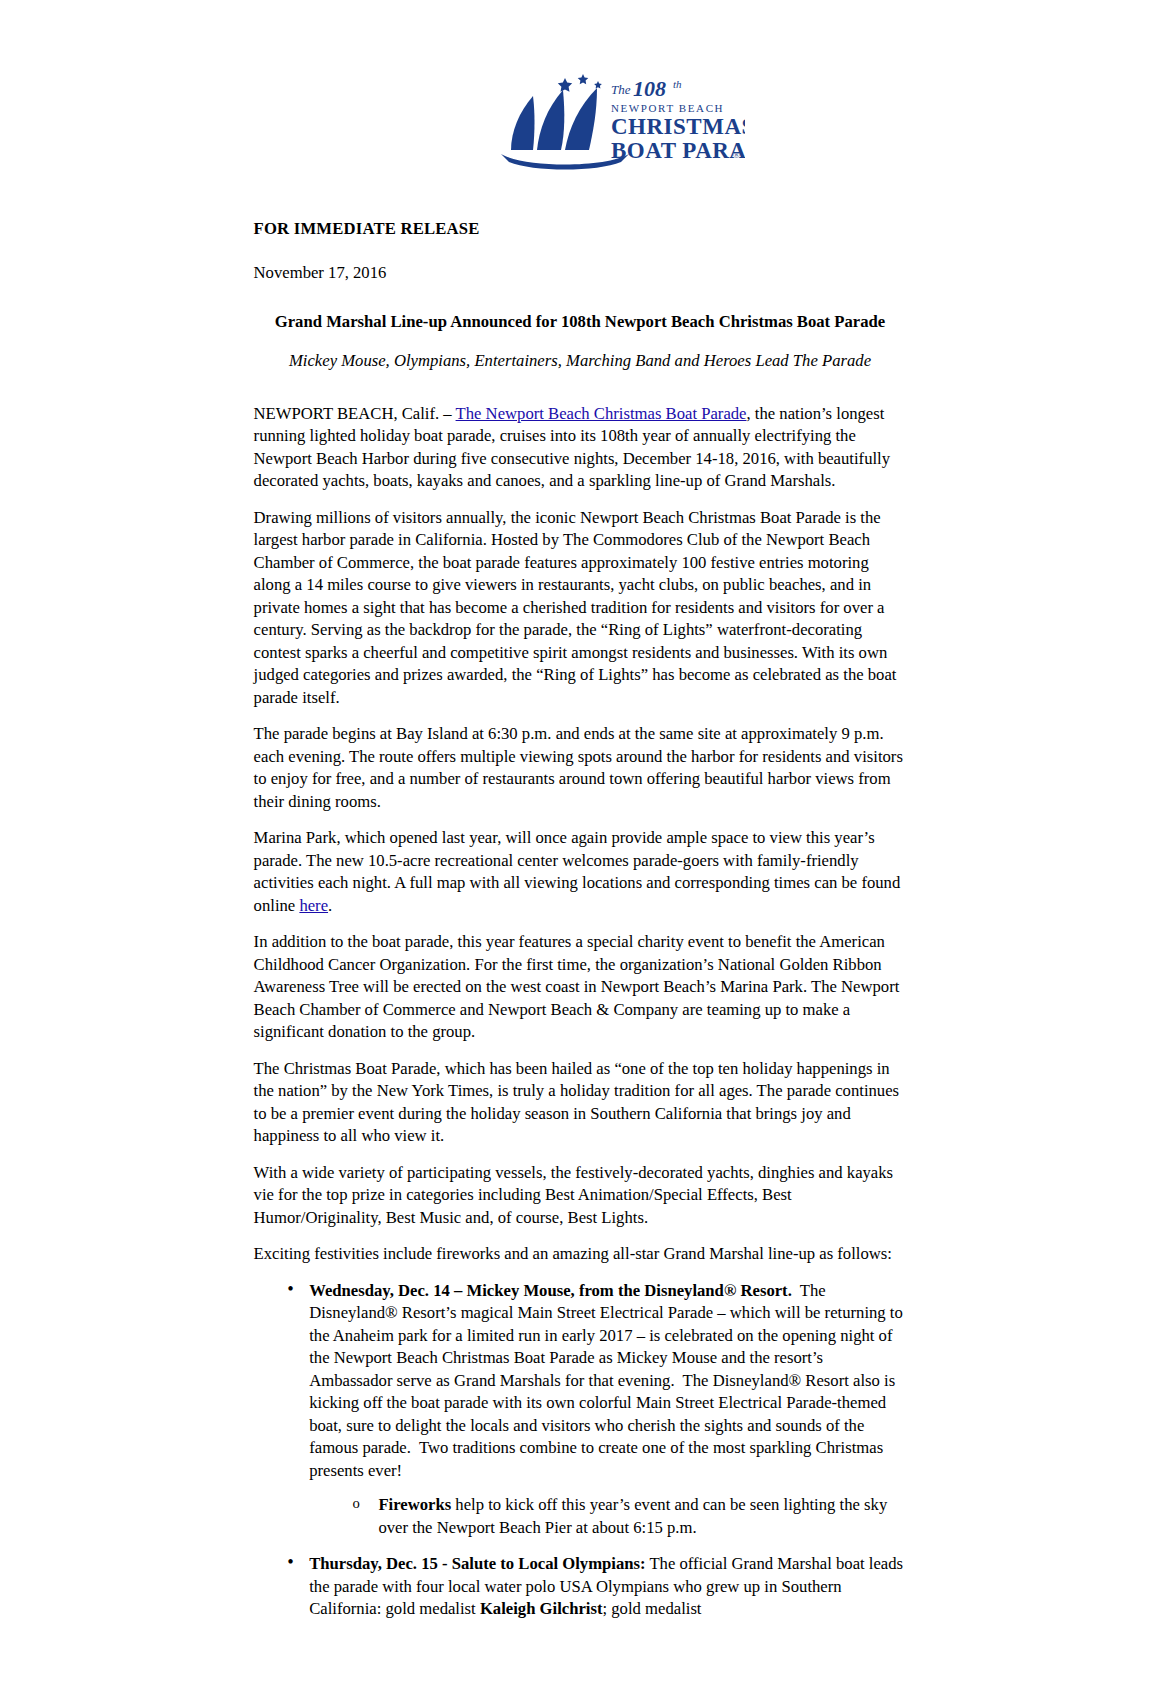The 108 th NEWPORT BEACH CHRISTMAS BOAT PARADE ®
FOR IMMEDIATE RELEASE
November 17, 2016
Grand Marshal Line-up Announced for 108th Newport Beach Christmas Boat Parade
Mickey Mouse, Olympians, Entertainers, Marching Band and Heroes Lead The Parade
NEWPORT BEACH, Calif. – The Newport Beach Christmas Boat Parade, the nation’s longest running lighted holiday boat parade, cruises into its 108th year of annually electrifying the Newport Beach Harbor during five consecutive nights, December 14-18, 2016, with beautifully decorated yachts, boats, kayaks and canoes, and a sparkling line-up of Grand Marshals.
Drawing millions of visitors annually, the iconic Newport Beach Christmas Boat Parade is the largest harbor parade in California. Hosted by The Commodores Club of the Newport Beach Chamber of Commerce, the boat parade features approximately 100 festive entries motoring along a 14 miles course to give viewers in restaurants, yacht clubs, on public beaches, and in private homes a sight that has become a cherished tradition for residents and visitors for over a century. Serving as the backdrop for the parade, the “Ring of Lights” waterfront-decorating contest sparks a cheerful and competitive spirit amongst residents and businesses. With its own judged categories and prizes awarded, the “Ring of Lights” has become as celebrated as the boat parade itself.
The parade begins at Bay Island at 6:30 p.m. and ends at the same site at approximately 9 p.m. each evening. The route offers multiple viewing spots around the harbor for residents and visitors to enjoy for free, and a number of restaurants around town offering beautiful harbor views from their dining rooms.
Marina Park, which opened last year, will once again provide ample space to view this year’s parade. The new 10.5-acre recreational center welcomes parade-goers with family-friendly activities each night. A full map with all viewing locations and corresponding times can be found online here.
In addition to the boat parade, this year features a special charity event to benefit the American Childhood Cancer Organization. For the first time, the organization’s National Golden Ribbon Awareness Tree will be erected on the west coast in Newport Beach’s Marina Park. The Newport Beach Chamber of Commerce and Newport Beach & Company are teaming up to make a significant donation to the group.
The Christmas Boat Parade, which has been hailed as “one of the top ten holiday happenings in the nation” by the New York Times, is truly a holiday tradition for all ages. The parade continues to be a premier event during the holiday season in Southern California that brings joy and happiness to all who view it.
With a wide variety of participating vessels, the festively-decorated yachts, dinghies and kayaks vie for the top prize in categories including Best Animation/Special Effects, Best Humor/Originality, Best Music and, of course, Best Lights.
Exciting festivities include fireworks and an amazing all-star Grand Marshal line-up as follows:
Wednesday, Dec. 14 – Mickey Mouse, from the Disneyland® Resort. The Disneyland® Resort’s magical Main Street Electrical Parade – which will be returning to the Anaheim park for a limited run in early 2017 – is celebrated on the opening night of the Newport Beach Christmas Boat Parade as Mickey Mouse and the resort’s Ambassador serve as Grand Marshals for that evening. The Disneyland® Resort also is kicking off the boat parade with its own colorful Main Street Electrical Parade-themed boat, sure to delight the locals and visitors who cherish the sights and sounds of the famous parade. Two traditions combine to create one of the most sparkling Christmas presents ever!
Fireworks help to kick off this year’s event and can be seen lighting the sky over the Newport Beach Pier at about 6:15 p.m.
Thursday, Dec. 15 - Salute to Local Olympians: The official Grand Marshal boat leads the parade with four local water polo USA Olympians who grew up in Southern California: gold medalist Kaleigh Gilchrist; gold medalist